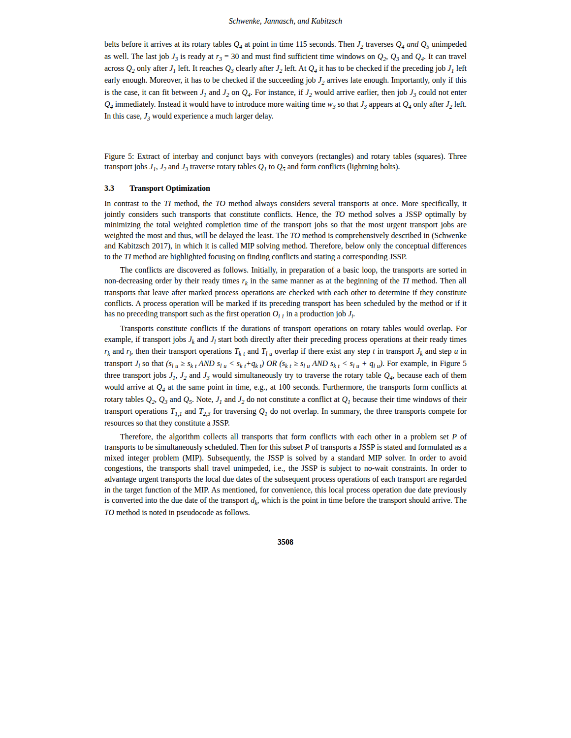Schwenke, Jannasch, and Kabitzsch
belts before it arrives at its rotary tables Q4 at point in time 115 seconds. Then J2 traverses Q4 and Q5 unimpeded as well. The last job J3 is ready at r3 = 30 and must find sufficient time windows on Q2, Q3 and Q4. It can travel across Q2 only after J1 left. It reaches Q3 clearly after J2 left. At Q4 it has to be checked if the preceding job J1 left early enough. Moreover, it has to be checked if the succeeding job J2 arrives late enough. Importantly, only if this is the case, it can fit between J1 and J2 on Q4. For instance, if J2 would arrive earlier, then job J3 could not enter Q4 immediately. Instead it would have to introduce more waiting time w3 so that J3 appears at Q4 only after J2 left. In this case, J3 would experience a much larger delay.
Figure 5: Extract of interbay and conjunct bays with conveyors (rectangles) and rotary tables (squares). Three transport jobs J1, J2 and J3 traverse rotary tables Q1 to Q5 and form conflicts (lightning bolts).
3.3 Transport Optimization
In contrast to the TI method, the TO method always considers several transports at once. More specifically, it jointly considers such transports that constitute conflicts. Hence, the TO method solves a JSSP optimally by minimizing the total weighted completion time of the transport jobs so that the most urgent transport jobs are weighted the most and thus, will be delayed the least. The TO method is comprehensively described in (Schwenke and Kabitzsch 2017), in which it is called MIP solving method. Therefore, below only the conceptual differences to the TI method are highlighted focusing on finding conflicts and stating a corresponding JSSP.
The conflicts are discovered as follows. Initially, in preparation of a basic loop, the transports are sorted in non-decreasing order by their ready times rk in the same manner as at the beginning of the TI method. Then all transports that leave after marked process operations are checked with each other to determine if they constitute conflicts. A process operation will be marked if its preceding transport has been scheduled by the method or if it has no preceding transport such as the first operation Oi 1 in a production job Ji.
Transports constitute conflicts if the durations of transport operations on rotary tables would overlap. For example, if transport jobs Jk and Jl start both directly after their preceding process operations at their ready times rk and rl, then their transport operations Tk t and Tl u overlap if there exist any step t in transport Jk and step u in transport Jl so that (sl u ≥ sk t AND sl u < sk t+qk t) OR (sk t ≥ sl u AND sk t < sl u + ql u). For example, in Figure 5 three transport jobs J1, J2 and J3 would simultaneously try to traverse the rotary table Q4, because each of them would arrive at Q4 at the same point in time, e.g., at 100 seconds. Furthermore, the transports form conflicts at rotary tables Q2, Q3 and Q5. Note, J1 and J2 do not constitute a conflict at Q1 because their time windows of their transport operations T1,1 and T2,3 for traversing Q1 do not overlap. In summary, the three transports compete for resources so that they constitute a JSSP.
Therefore, the algorithm collects all transports that form conflicts with each other in a problem set P of transports to be simultaneously scheduled. Then for this subset P of transports a JSSP is stated and formulated as a mixed integer problem (MIP). Subsequently, the JSSP is solved by a standard MIP solver. In order to avoid congestions, the transports shall travel unimpeded, i.e., the JSSP is subject to no-wait constraints. In order to advantage urgent transports the local due dates of the subsequent process operations of each transport are regarded in the target function of the MIP. As mentioned, for convenience, this local process operation due date previously is converted into the due date of the transport dk, which is the point in time before the transport should arrive. The TO method is noted in pseudocode as follows.
3508